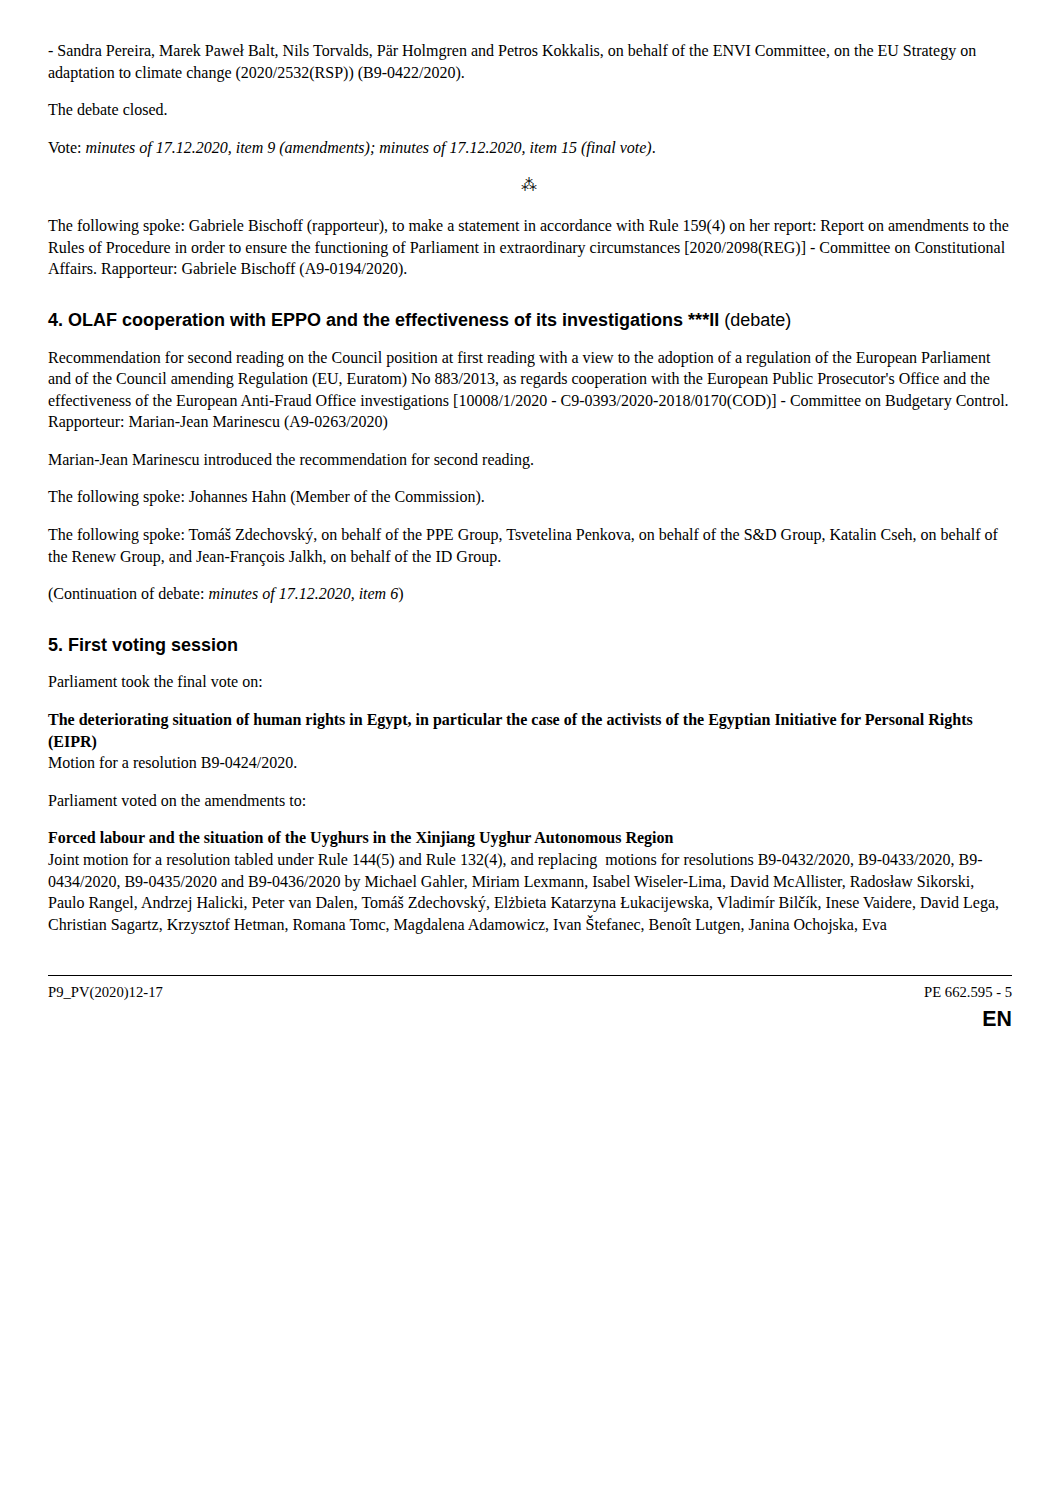- Sandra Pereira, Marek Paweł Balt, Nils Torvalds, Pär Holmgren and Petros Kokkalis, on behalf of the ENVI Committee, on the EU Strategy on adaptation to climate change (2020/2532(RSP)) (B9-0422/2020).
The debate closed.
Vote: minutes of 17.12.2020, item 9 (amendments); minutes of 17.12.2020, item 15 (final vote).
⁂
The following spoke: Gabriele Bischoff (rapporteur), to make a statement in accordance with Rule 159(4) on her report: Report on amendments to the Rules of Procedure in order to ensure the functioning of Parliament in extraordinary circumstances [2020/2098(REG)] - Committee on Constitutional Affairs. Rapporteur: Gabriele Bischoff (A9-0194/2020).
4. OLAF cooperation with EPPO and the effectiveness of its investigations ***II (debate)
Recommendation for second reading on the Council position at first reading with a view to the adoption of a regulation of the European Parliament and of the Council amending Regulation (EU, Euratom) No 883/2013, as regards cooperation with the European Public Prosecutor's Office and the effectiveness of the European Anti-Fraud Office investigations [10008/1/2020 - C9-0393/2020-2018/0170(COD)] - Committee on Budgetary Control. Rapporteur: Marian-Jean Marinescu (A9-0263/2020)
Marian-Jean Marinescu introduced the recommendation for second reading.
The following spoke: Johannes Hahn (Member of the Commission).
The following spoke: Tomáš Zdechovský, on behalf of the PPE Group, Tsvetelina Penkova, on behalf of the S&D Group, Katalin Cseh, on behalf of the Renew Group, and Jean-François Jalkh, on behalf of the ID Group.
(Continuation of debate: minutes of 17.12.2020, item 6)
5. First voting session
Parliament took the final vote on:
The deteriorating situation of human rights in Egypt, in particular the case of the activists of the Egyptian Initiative for Personal Rights (EIPR)
Motion for a resolution B9-0424/2020.
Parliament voted on the amendments to:
Forced labour and the situation of the Uyghurs in the Xinjiang Uyghur Autonomous Region
Joint motion for a resolution tabled under Rule 144(5) and Rule 132(4), and replacing motions for resolutions B9-0432/2020, B9-0433/2020, B9-0434/2020, B9-0435/2020 and B9-0436/2020 by Michael Gahler, Miriam Lexmann, Isabel Wiseler-Lima, David McAllister, Radosław Sikorski, Paulo Rangel, Andrzej Halicki, Peter van Dalen, Tomáš Zdechovský, Elżbieta Katarzyna Łukacijewska, Vladimír Bilčík, Inese Vaidere, David Lega, Christian Sagartz, Krzysztof Hetman, Romana Tomc, Magdalena Adamowicz, Ivan Štefanec, Benoît Lutgen, Janina Ochojska, Eva
P9_PV(2020)12-17 PE 662.595 - 5
EN